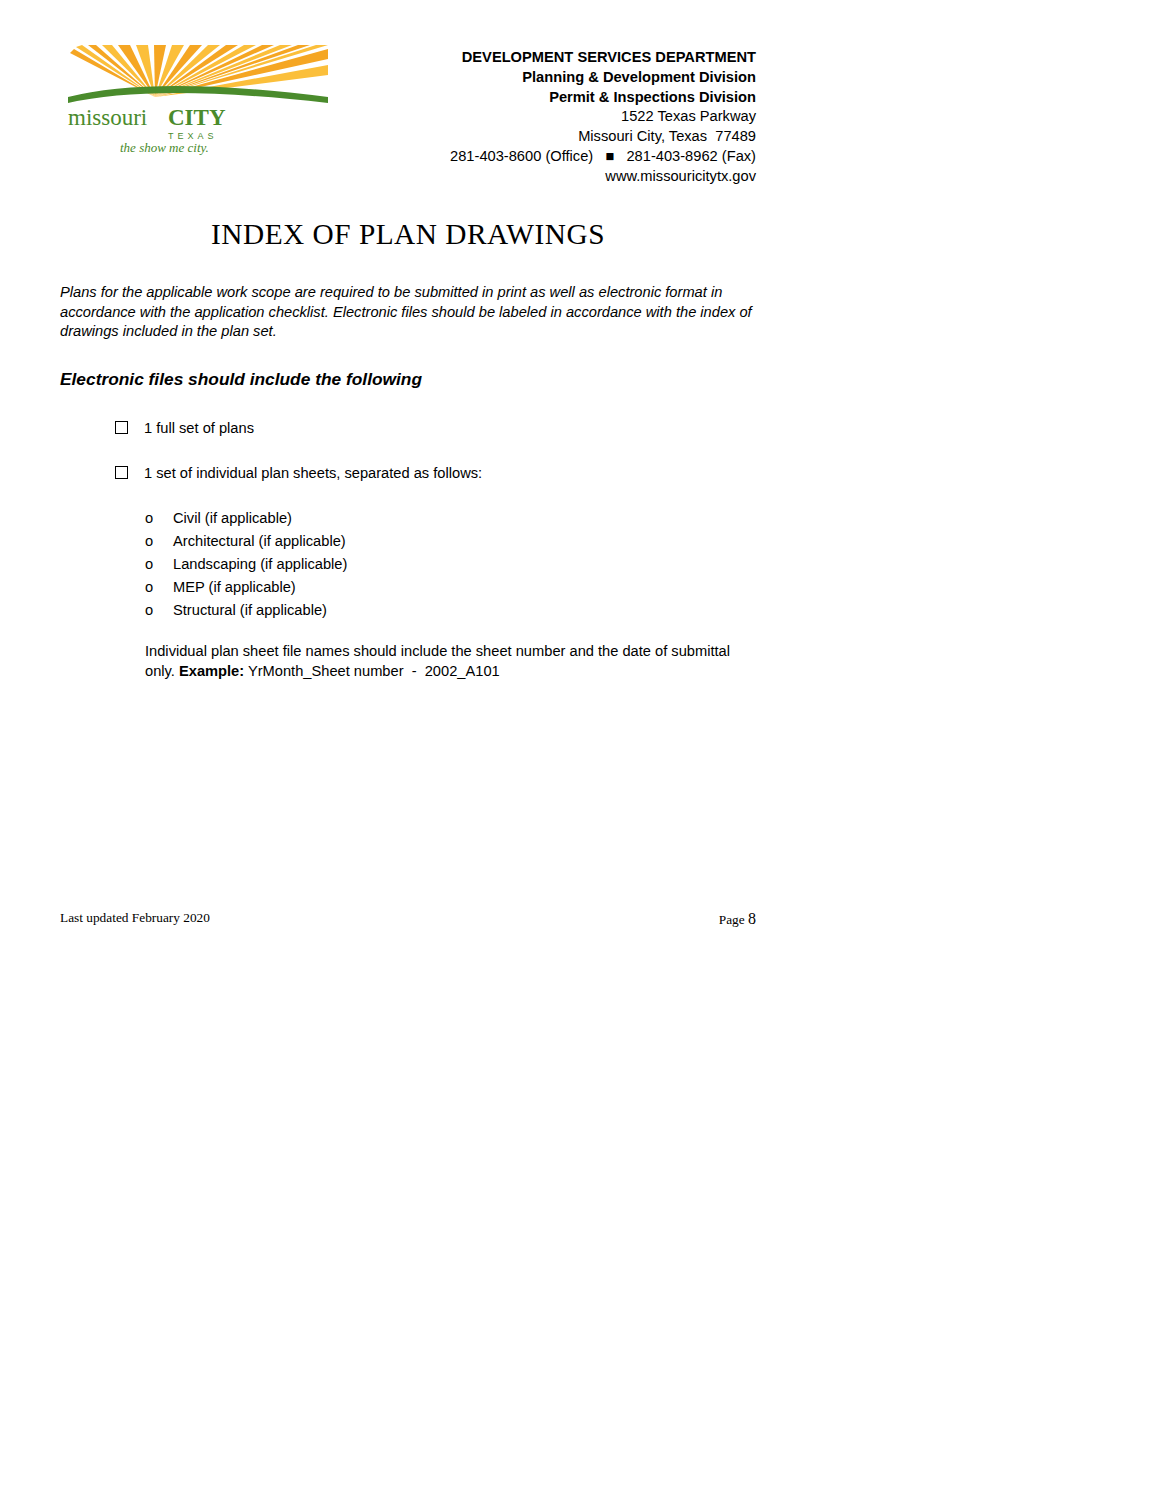missouri CITY TEXAS the show me city.
DEVELOPMENT SERVICES DEPARTMENT
Planning & Development Division
Permit & Inspections Division
1522 Texas Parkway
Missouri City, Texas 77489
281-403-8600 (Office) ■ 281-403-8962 (Fax)
www.missouricitytx.gov
INDEX OF PLAN DRAWINGS
Plans for the applicable work scope are required to be submitted in print as well as electronic format in accordance with the application checklist. Electronic files should be labeled in accordance with the index of drawings included in the plan set.
Electronic files should include the following
1 full set of plans
1 set of individual plan sheets, separated as follows:
Civil (if applicable)
Architectural (if applicable)
Landscaping (if applicable)
MEP (if applicable)
Structural (if applicable)
Individual plan sheet file names should include the sheet number and the date of submittal only. Example: YrMonth_Sheet number - 2002_A101
Last updated February 2020
Page 8